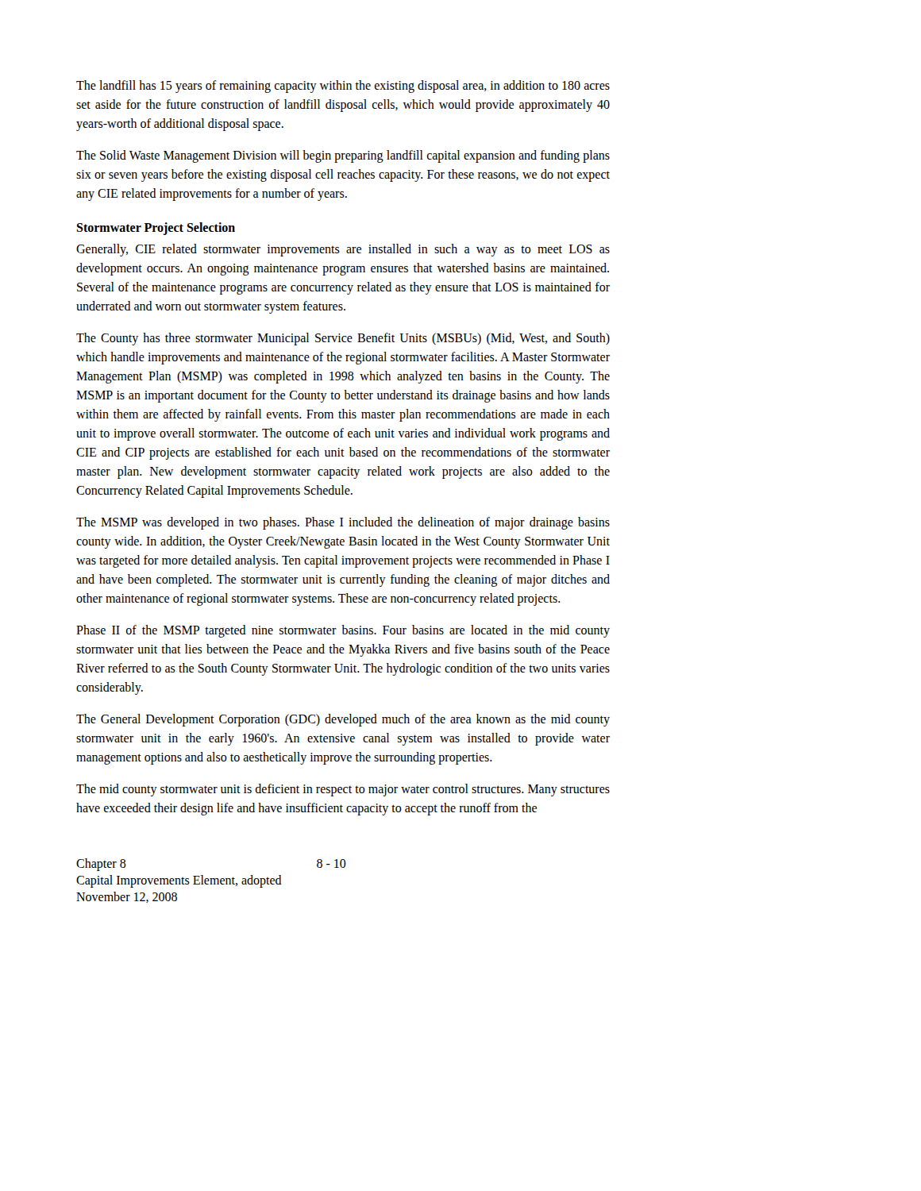The landfill has 15 years of remaining capacity within the existing disposal area, in addition to 180 acres set aside for the future construction of landfill disposal cells, which would provide approximately 40 years-worth of additional disposal space.
The Solid Waste Management Division will begin preparing landfill capital expansion and funding plans six or seven years before the existing disposal cell reaches capacity. For these reasons, we do not expect any CIE related improvements for a number of years.
Stormwater Project Selection
Generally, CIE related stormwater improvements are installed in such a way as to meet LOS as development occurs. An ongoing maintenance program ensures that watershed basins are maintained. Several of the maintenance programs are concurrency related as they ensure that LOS is maintained for underrated and worn out stormwater system features.
The County has three stormwater Municipal Service Benefit Units (MSBUs) (Mid, West, and South) which handle improvements and maintenance of the regional stormwater facilities. A Master Stormwater Management Plan (MSMP) was completed in 1998 which analyzed ten basins in the County. The MSMP is an important document for the County to better understand its drainage basins and how lands within them are affected by rainfall events. From this master plan recommendations are made in each unit to improve overall stormwater. The outcome of each unit varies and individual work programs and CIE and CIP projects are established for each unit based on the recommendations of the stormwater master plan. New development stormwater capacity related work projects are also added to the Concurrency Related Capital Improvements Schedule.
The MSMP was developed in two phases. Phase I included the delineation of major drainage basins county wide. In addition, the Oyster Creek/Newgate Basin located in the West County Stormwater Unit was targeted for more detailed analysis. Ten capital improvement projects were recommended in Phase I and have been completed. The stormwater unit is currently funding the cleaning of major ditches and other maintenance of regional stormwater systems. These are non-concurrency related projects.
Phase II of the MSMP targeted nine stormwater basins. Four basins are located in the mid county stormwater unit that lies between the Peace and the Myakka Rivers and five basins south of the Peace River referred to as the South County Stormwater Unit. The hydrologic condition of the two units varies considerably.
The General Development Corporation (GDC) developed much of the area known as the mid county stormwater unit in the early 1960's. An extensive canal system was installed to provide water management options and also to aesthetically improve the surrounding properties.
The mid county stormwater unit is deficient in respect to major water control structures. Many structures have exceeded their design life and have insufficient capacity to accept the runoff from the
| Chapter 8 | 8 - 10 |
| Capital Improvements Element, adopted November 12, 2008 | |